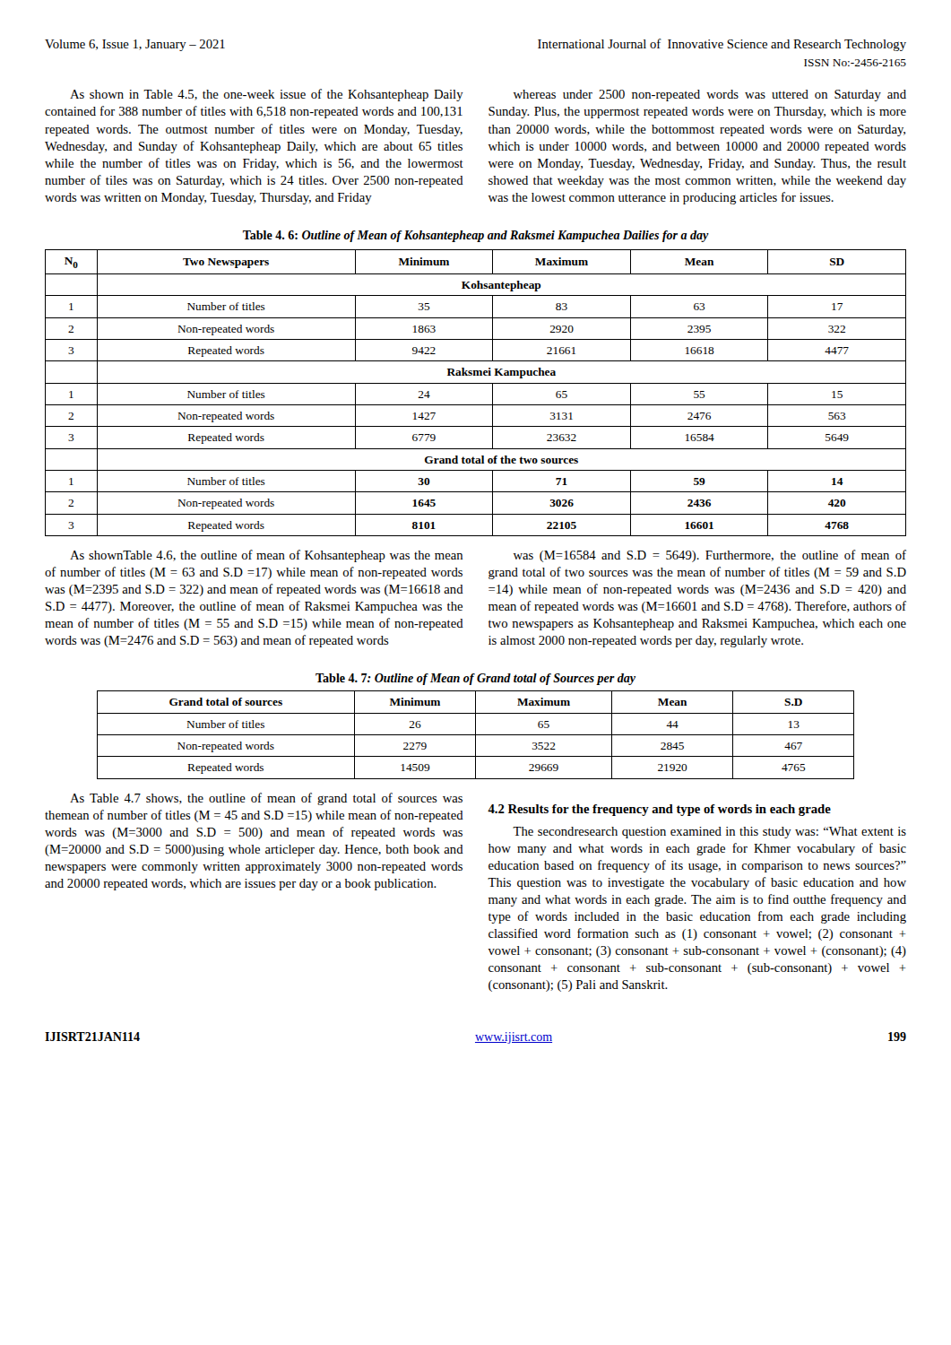Volume 6, Issue 1, January – 2021
International Journal of Innovative Science and Research Technology
ISSN No:-2456-2165
As shown in Table 4.5, the one-week issue of the Kohsantepheap Daily contained for 388 number of titles with 6,518 non-repeated words and 100,131 repeated words. The outmost number of titles were on Monday, Tuesday, Wednesday, and Sunday of Kohsantepheap Daily, which are about 65 titles while the number of titles was on Friday, which is 56, and the lowermost number of tiles was on Saturday, which is 24 titles. Over 2500 non-repeated words was written on Monday, Tuesday, Thursday, and Friday
whereas under 2500 non-repeated words was uttered on Saturday and Sunday. Plus, the uppermost repeated words were on Thursday, which is more than 20000 words, while the bottommost repeated words were on Saturday, which is under 10000 words, and between 10000 and 20000 repeated words were on Monday, Tuesday, Wednesday, Friday, and Sunday. Thus, the result showed that weekday was the most common written, while the weekend day was the lowest common utterance in producing articles for issues.
Table 4. 6: Outline of Mean of Kohsantepheap and Raksmei Kampuchea Dailies for a day
| N 0 | Two Newspapers | Minimum | Maximum | Mean | SD |
| --- | --- | --- | --- | --- | --- |
| | Kohsantepheap |
| 1 | Number of titles | 35 | 83 | 63 | 17 |
| 2 | Non-repeated words | 1863 | 2920 | 2395 | 322 |
| 3 | Repeated words | 9422 | 21661 | 16618 | 4477 |
| | Raksmei Kampuchea |
| 1 | Number of titles | 24 | 65 | 55 | 15 |
| 2 | Non-repeated words | 1427 | 3131 | 2476 | 563 |
| 3 | Repeated words | 6779 | 23632 | 16584 | 5649 |
| | Grand total of the two sources |
| 1 | Number of titles | 30 | 71 | 59 | 14 |
| 2 | Non-repeated words | 1645 | 3026 | 2436 | 420 |
| 3 | Repeated words | 8101 | 22105 | 16601 | 4768 |
As shownTable 4.6, the outline of mean of Kohsantepheap was the mean of number of titles (M = 63 and S.D =17) while mean of non-repeated words was (M=2395 and S.D = 322) and mean of repeated words was (M=16618 and S.D = 4477). Moreover, the outline of mean of Raksmei Kampuchea was the mean of number of titles (M = 55 and S.D =15) while mean of non-repeated words was (M=2476 and S.D = 563) and mean of repeated words
was (M=16584 and S.D = 5649). Furthermore, the outline of mean of grand total of two sources was the mean of number of titles (M = 59 and S.D =14) while mean of non-repeated words was (M=2436 and S.D = 420) and mean of repeated words was (M=16601 and S.D = 4768). Therefore, authors of two newspapers as Kohsantepheap and Raksmei Kampuchea, which each one is almost 2000 non-repeated words per day, regularly wrote.
Table 4. 7: Outline of Mean of Grand total of Sources per day
| Grand total of sources | Minimum | Maximum | Mean | S.D |
| --- | --- | --- | --- | --- |
| Number of titles | 26 | 65 | 44 | 13 |
| Non-repeated words | 2279 | 3522 | 2845 | 467 |
| Repeated words | 14509 | 29669 | 21920 | 4765 |
As Table 4.7 shows, the outline of mean of grand total of sources was themean of number of titles (M = 45 and S.D =15) while mean of non-repeated words was (M=3000 and S.D = 500) and mean of repeated words was (M=20000 and S.D = 5000)using whole articleper day. Hence, both book and newspapers were commonly written approximately 3000 non-repeated words and 20000 repeated words, which are issues per day or a book publication.
4.2 Results for the frequency and type of words in each grade
The secondresearch question examined in this study was: “What extent is how many and what words in each grade for Khmer vocabulary of basic education based on frequency of its usage, in comparison to news sources?” This question was to investigate the vocabulary of basic education and how many and what words in each grade. The aim is to find outthe frequency and type of words included in the basic education from each grade including classified word formation such as (1) consonant + vowel; (2) consonant + vowel + consonant; (3) consonant + sub-consonant + vowel + (consonant); (4) consonant + consonant + sub-consonant + (sub-consonant) + vowel + (consonant); (5) Pali and Sanskrit.
IJISRT21JAN114
www.ijisrt.com
199